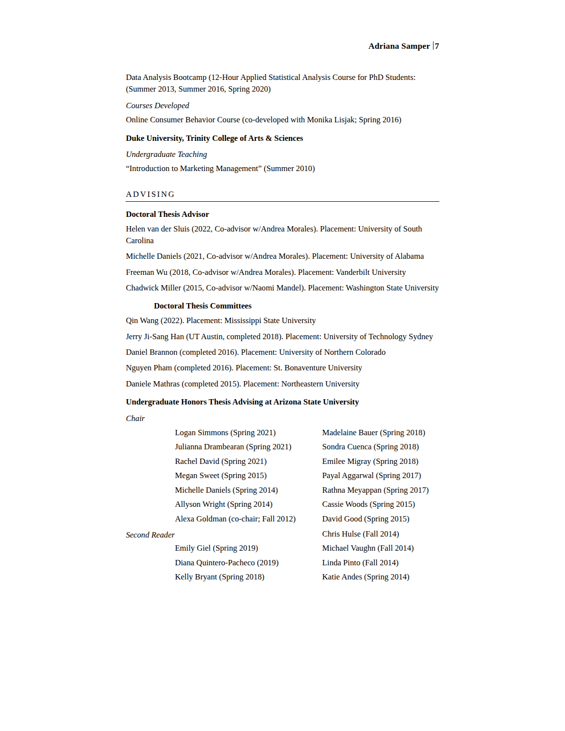Adriana Samper 7
Data Analysis Bootcamp (12-Hour Applied Statistical Analysis Course for PhD Students:
(Summer 2013, Summer 2016, Spring 2020)
Courses Developed
Online Consumer Behavior Course (co-developed with Monika Lisjak; Spring 2016)
Duke University, Trinity College of Arts & Sciences
Undergraduate Teaching
“Introduction to Marketing Management” (Summer 2010)
Advising
Doctoral Thesis Advisor
Helen van der Sluis (2022, Co-advisor w/Andrea Morales). Placement: University of South
Carolina
Michelle Daniels (2021, Co-advisor w/Andrea Morales). Placement: University of Alabama
Freeman Wu (2018, Co-advisor w/Andrea Morales). Placement: Vanderbilt University
Chadwick Miller (2015, Co-advisor w/Naomi Mandel). Placement: Washington State University
Doctoral Thesis Committees
Qin Wang (2022). Placement: Mississippi State University
Jerry Ji-Sang Han (UT Austin, completed 2018). Placement: University of Technology Sydney
Daniel Brannon (completed 2016). Placement: University of Northern Colorado
Nguyen Pham (completed 2016). Placement: St. Bonaventure University
Daniele Mathras (completed 2015). Placement: Northeastern University
Undergraduate Honors Thesis Advising at Arizona State University
Chair
Logan Simmons (Spring 2021)
Madelaine Bauer (Spring 2018)
Julianna Drambearan (Spring 2021)
Sondra Cuenca (Spring 2018)
Rachel David (Spring 2021)
Emilee Migray (Spring 2018)
Megan Sweet (Spring 2015)
Payal Aggarwal (Spring 2017)
Michelle Daniels (Spring 2014)
Rathna Meyappan (Spring 2017)
Allyson Wright (Spring 2014)
Cassie Woods (Spring 2015)
Alexa Goldman (co-chair; Fall 2012)
David Good (Spring 2015)
Second Reader
placeholder
Chris Hulse (Fall 2014)
Emily Giel (Spring 2019)
Michael Vaughn (Fall 2014)
Diana Quintero-Pacheco (2019)
Linda Pinto (Fall 2014)
Kelly Bryant (Spring 2018)
Katie Andes (Spring 2014)